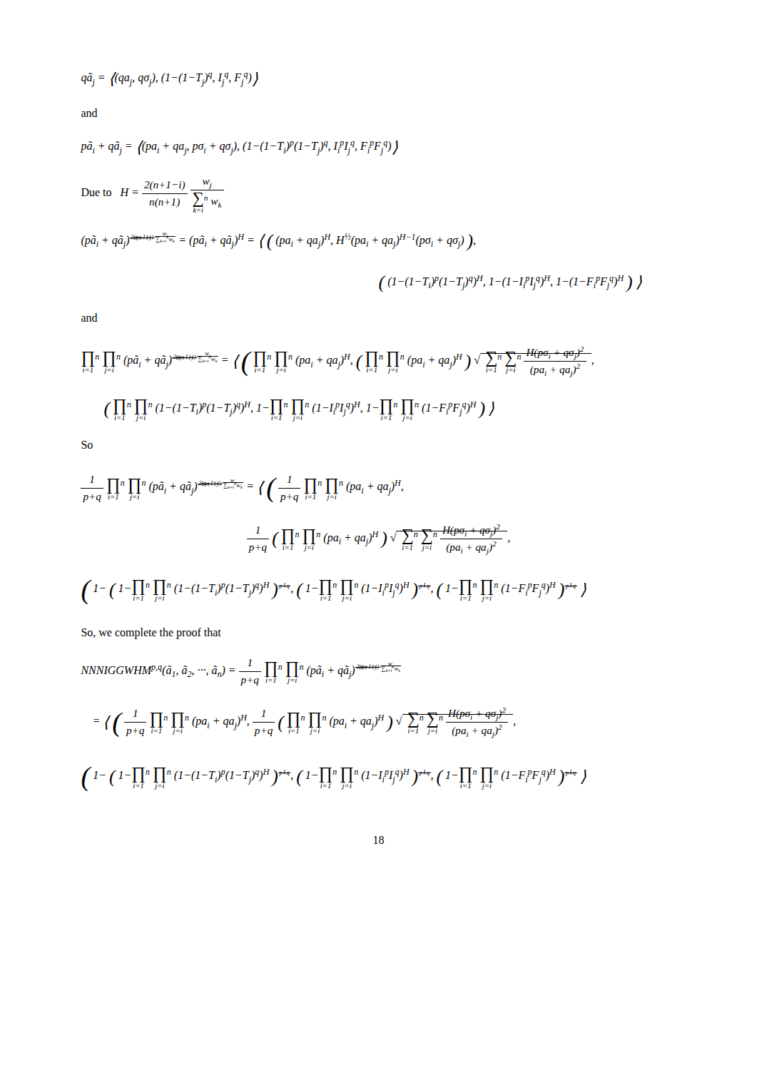qãj = ⟨(qaj, qσj), (1−(1−Tj)q, Ijq, Fjq)⟩
and
pãi + qãj = ⟨(pai + qaj, pσi + qσj), (1−(1−Ti)p(1−Tj)q, IipIjq, FipFjq)⟩
Due to H = 2(n+1−i) n(n+1) wj∑k=in wk
(pãi + qãj)2(n+1−i) n(n+1) wj∑k=inwk = (pãi + qãj)H = ⟨ ( (pai + qaj)H, H½(pai + qaj)H−1(pσi + qσj) ),
( (1−(1−Ti)p(1−Tj)q)H, 1−(1−IipIjq)H, 1−(1−FipFjq)H ) ⟩
and
∏i=1n ∏j=in (pãi + qãj)2(n+1−i) n(n+1) wj∑k=inwk = ⟨ ( ∏i=1n ∏j=in (pai + qaj)H, ( ∏i=1n ∏j=in (pai + qaj)H ) √ ∑i=1n ∑j=in H(pσi + qσj)2(pai + qaj)2 ,
( ∏i=1n ∏j=in (1−(1−Ti)p(1−Tj)q)H, 1−∏i=1n ∏j=in (1−IipIjq)H, 1−∏i=1n ∏j=in (1−FipFjq)H ) ⟩
So
1 p+q ∏i=1n ∏j=in (pãi + qãj)2(n+1−i) n(n+1) wj∑k=inwk = ⟨ ( 1 p+q ∏i=1n ∏j=in (pai + qaj)H,
1 p+q ( ∏i=1n ∏j=in (pai + qaj)H ) √ ∑i=1n ∑j=in H(pσi + qσj)2(pai + qaj)2 ,
( 1− ( 1−∏i=1n ∏j=in (1−(1−Ti)p(1−Tj)q)H )1 p+q, ( 1−∏i=1n ∏j=in (1−IipIjq)H )1 p+q, ( 1−∏i=1n ∏j=in (1−FipFjq)H )1 p+q ⟩
So, we complete the proof that
NNNIGGWHMp,q(ã1, ã2, ···, ãn) = 1 p+q ∏i=1n ∏j=in (pãi + qãj)2(n+1−i) n(n+1) wj∑k=inwk
= ⟨ ( 1 p+q ∏i=1n ∏j=in (pai + qaj)H, 1 p+q ( ∏i=1n ∏j=in (pai + qaj)H ) √ ∑i=1n ∑j=in H(pσi + qσj)2(pai + qaj)2 ,
( 1− ( 1−∏i=1n ∏j=in (1−(1−Ti)p(1−Tj)q)H )1 p+q, ( 1−∏i=1n ∏j=in (1−IipIjq)H )1 p+q, ( 1−∏i=1n ∏j=in (1−FipFjq)H )1 p+q ⟩
18